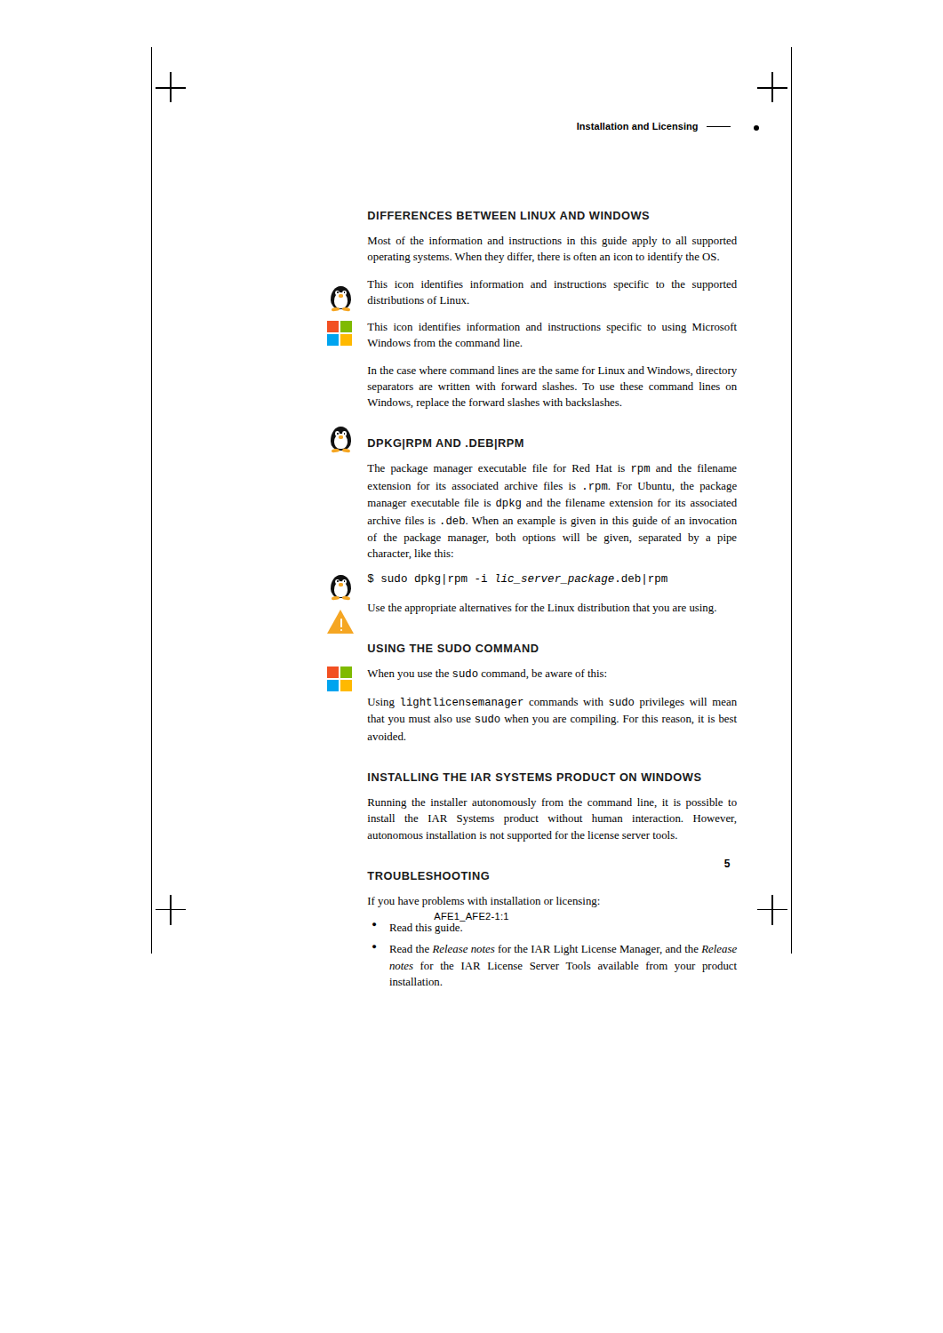Installation and Licensing
DIFFERENCES BETWEEN LINUX AND WINDOWS
Most of the information and instructions in this guide apply to all supported operating systems. When they differ, there is often an icon to identify the OS.
This icon identifies information and instructions specific to the supported distributions of Linux.
This icon identifies information and instructions specific to using Microsoft Windows from the command line.
In the case where command lines are the same for Linux and Windows, directory separators are written with forward slashes. To use these command lines on Windows, replace the forward slashes with backslashes.
DPKG|RPM AND .DEB|RPM
The package manager executable file for Red Hat is rpm and the filename extension for its associated archive files is .rpm. For Ubuntu, the package manager executable file is dpkg and the filename extension for its associated archive files is .deb. When an example is given in this guide of an invocation of the package manager, both options will be given, separated by a pipe character, like this:
$ sudo dpkg|rpm -i lic_server_package.deb|rpm
Use the appropriate alternatives for the Linux distribution that you are using.
USING THE SUDO COMMAND
When you use the sudo command, be aware of this:
Using lightlicensemanager commands with sudo privileges will mean that you must also use sudo when you are compiling. For this reason, it is best avoided.
INSTALLING THE IAR SYSTEMS PRODUCT ON WINDOWS
Running the installer autonomously from the command line, it is possible to install the IAR Systems product without human interaction. However, autonomous installation is not supported for the license server tools.
TROUBLESHOOTING
If you have problems with installation or licensing:
Read this guide.
Read the Release notes for the IAR Light License Manager, and the Release notes for the IAR License Server Tools available from your product installation.
5
AFE1_AFE2-1:1